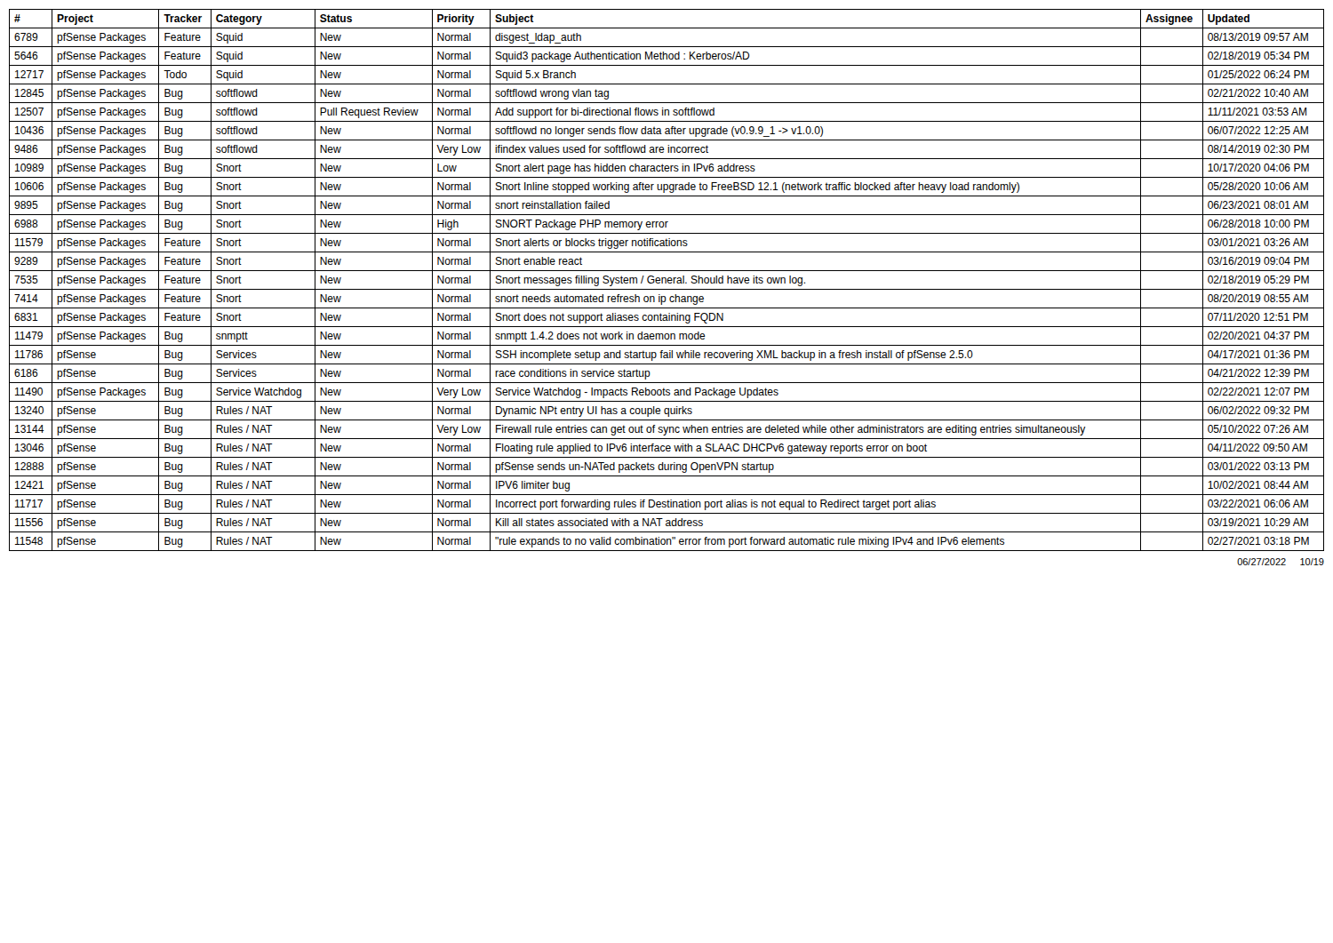| # | Project | Tracker | Category | Status | Priority | Subject | Assignee | Updated |
| --- | --- | --- | --- | --- | --- | --- | --- | --- |
| 6789 | pfSense Packages | Feature | Squid | New | Normal | disgest_ldap_auth | | 08/13/2019 09:57 AM |
| 5646 | pfSense Packages | Feature | Squid | New | Normal | Squid3 package Authentication Method : Kerberos/AD | | 02/18/2019 05:34 PM |
| 12717 | pfSense Packages | Todo | Squid | New | Normal | Squid 5.x Branch | | 01/25/2022 06:24 PM |
| 12845 | pfSense Packages | Bug | softflowd | New | Normal | softflowd wrong vlan tag | | 02/21/2022 10:40 AM |
| 12507 | pfSense Packages | Bug | softflowd | Pull Request Review | Normal | Add support for bi-directional flows in softflowd | | 11/11/2021 03:53 AM |
| 10436 | pfSense Packages | Bug | softflowd | New | Normal | softflowd no longer sends flow data after upgrade (v0.9.9_1 -> v1.0.0) | | 06/07/2022 12:25 AM |
| 9486 | pfSense Packages | Bug | softflowd | New | Very Low | ifindex values used for softflowd are incorrect | | 08/14/2019 02:30 PM |
| 10989 | pfSense Packages | Bug | Snort | New | Low | Snort alert page has hidden characters in IPv6 address | | 10/17/2020 04:06 PM |
| 10606 | pfSense Packages | Bug | Snort | New | Normal | Snort Inline stopped working after upgrade to FreeBSD 12.1 (network traffic blocked after heavy load randomly) | | 05/28/2020 10:06 AM |
| 9895 | pfSense Packages | Bug | Snort | New | Normal | snort reinstallation failed | | 06/23/2021 08:01 AM |
| 6988 | pfSense Packages | Bug | Snort | New | High | SNORT Package PHP memory error | | 06/28/2018 10:00 PM |
| 11579 | pfSense Packages | Feature | Snort | New | Normal | Snort alerts or blocks trigger notifications | | 03/01/2021 03:26 AM |
| 9289 | pfSense Packages | Feature | Snort | New | Normal | Snort enable react | | 03/16/2019 09:04 PM |
| 7535 | pfSense Packages | Feature | Snort | New | Normal | Snort messages filling System / General. Should have its own log. | | 02/18/2019 05:29 PM |
| 7414 | pfSense Packages | Feature | Snort | New | Normal | snort needs automated refresh on ip change | | 08/20/2019 08:55 AM |
| 6831 | pfSense Packages | Feature | Snort | New | Normal | Snort does not support aliases containing FQDN | | 07/11/2020 12:51 PM |
| 11479 | pfSense Packages | Bug | snmptt | New | Normal | snmptt 1.4.2 does not work in daemon mode | | 02/20/2021 04:37 PM |
| 11786 | pfSense | Bug | Services | New | Normal | SSH incomplete setup and startup fail while recovering XML backup in a fresh install of pfSense 2.5.0 | | 04/17/2021 01:36 PM |
| 6186 | pfSense | Bug | Services | New | Normal | race conditions in service startup | | 04/21/2022 12:39 PM |
| 11490 | pfSense Packages | Bug | Service Watchdog | New | Very Low | Service Watchdog - Impacts Reboots and Package Updates | | 02/22/2021 12:07 PM |
| 13240 | pfSense | Bug | Rules / NAT | New | Normal | Dynamic NPt entry UI has a couple quirks | | 06/02/2022 09:32 PM |
| 13144 | pfSense | Bug | Rules / NAT | New | Very Low | Firewall rule entries can get out of sync when entries are deleted while other administrators are editing entries simultaneously | | 05/10/2022 07:26 AM |
| 13046 | pfSense | Bug | Rules / NAT | New | Normal | Floating rule applied to IPv6 interface with a SLAAC DHCPv6 gateway reports error on boot | | 04/11/2022 09:50 AM |
| 12888 | pfSense | Bug | Rules / NAT | New | Normal | pfSense sends un-NATed packets during OpenVPN startup | | 03/01/2022 03:13 PM |
| 12421 | pfSense | Bug | Rules / NAT | New | Normal | IPV6 limiter bug | | 10/02/2021 08:44 AM |
| 11717 | pfSense | Bug | Rules / NAT | New | Normal | Incorrect port forwarding rules if Destination port alias is not equal to Redirect target port alias | | 03/22/2021 06:06 AM |
| 11556 | pfSense | Bug | Rules / NAT | New | Normal | Kill all states associated with a NAT address | | 03/19/2021 10:29 AM |
| 11548 | pfSense | Bug | Rules / NAT | New | Normal | "rule expands to no valid combination" error from port forward automatic rule mixing IPv4 and IPv6 elements | | 02/27/2021 03:18 PM |
06/27/2022 10/19